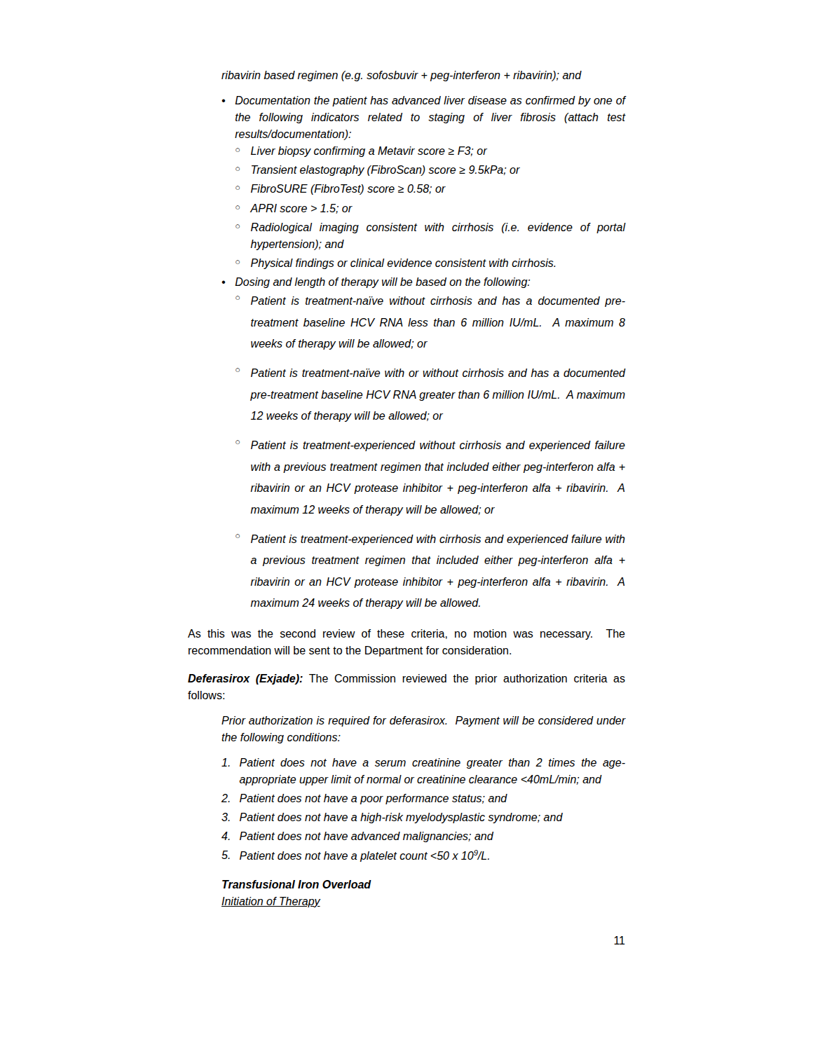ribavirin based regimen (e.g. sofosbuvir + peg-interferon + ribavirin); and
Documentation the patient has advanced liver disease as confirmed by one of the following indicators related to staging of liver fibrosis (attach test results/documentation):
Liver biopsy confirming a Metavir score ≥ F3; or
Transient elastography (FibroScan) score ≥ 9.5kPa; or
FibroSURE (FibroTest) score ≥ 0.58; or
APRI score > 1.5; or
Radiological imaging consistent with cirrhosis (i.e. evidence of portal hypertension); and
Physical findings or clinical evidence consistent with cirrhosis.
Dosing and length of therapy will be based on the following:
Patient is treatment-naïve without cirrhosis and has a documented pre-treatment baseline HCV RNA less than 6 million IU/mL. A maximum 8 weeks of therapy will be allowed; or
Patient is treatment-naïve with or without cirrhosis and has a documented pre-treatment baseline HCV RNA greater than 6 million IU/mL. A maximum 12 weeks of therapy will be allowed; or
Patient is treatment-experienced without cirrhosis and experienced failure with a previous treatment regimen that included either peg-interferon alfa + ribavirin or an HCV protease inhibitor + peg-interferon alfa + ribavirin. A maximum 12 weeks of therapy will be allowed; or
Patient is treatment-experienced with cirrhosis and experienced failure with a previous treatment regimen that included either peg-interferon alfa + ribavirin or an HCV protease inhibitor + peg-interferon alfa + ribavirin. A maximum 24 weeks of therapy will be allowed.
As this was the second review of these criteria, no motion was necessary. The recommendation will be sent to the Department for consideration.
Deferasirox (Exjade): The Commission reviewed the prior authorization criteria as follows:
Prior authorization is required for deferasirox. Payment will be considered under the following conditions:
Patient does not have a serum creatinine greater than 2 times the age-appropriate upper limit of normal or creatinine clearance <40mL/min; and
Patient does not have a poor performance status; and
Patient does not have a high-risk myelodysplastic syndrome; and
Patient does not have advanced malignancies; and
Patient does not have a platelet count <50 x 109/L.
Transfusional Iron Overload
Initiation of Therapy
11